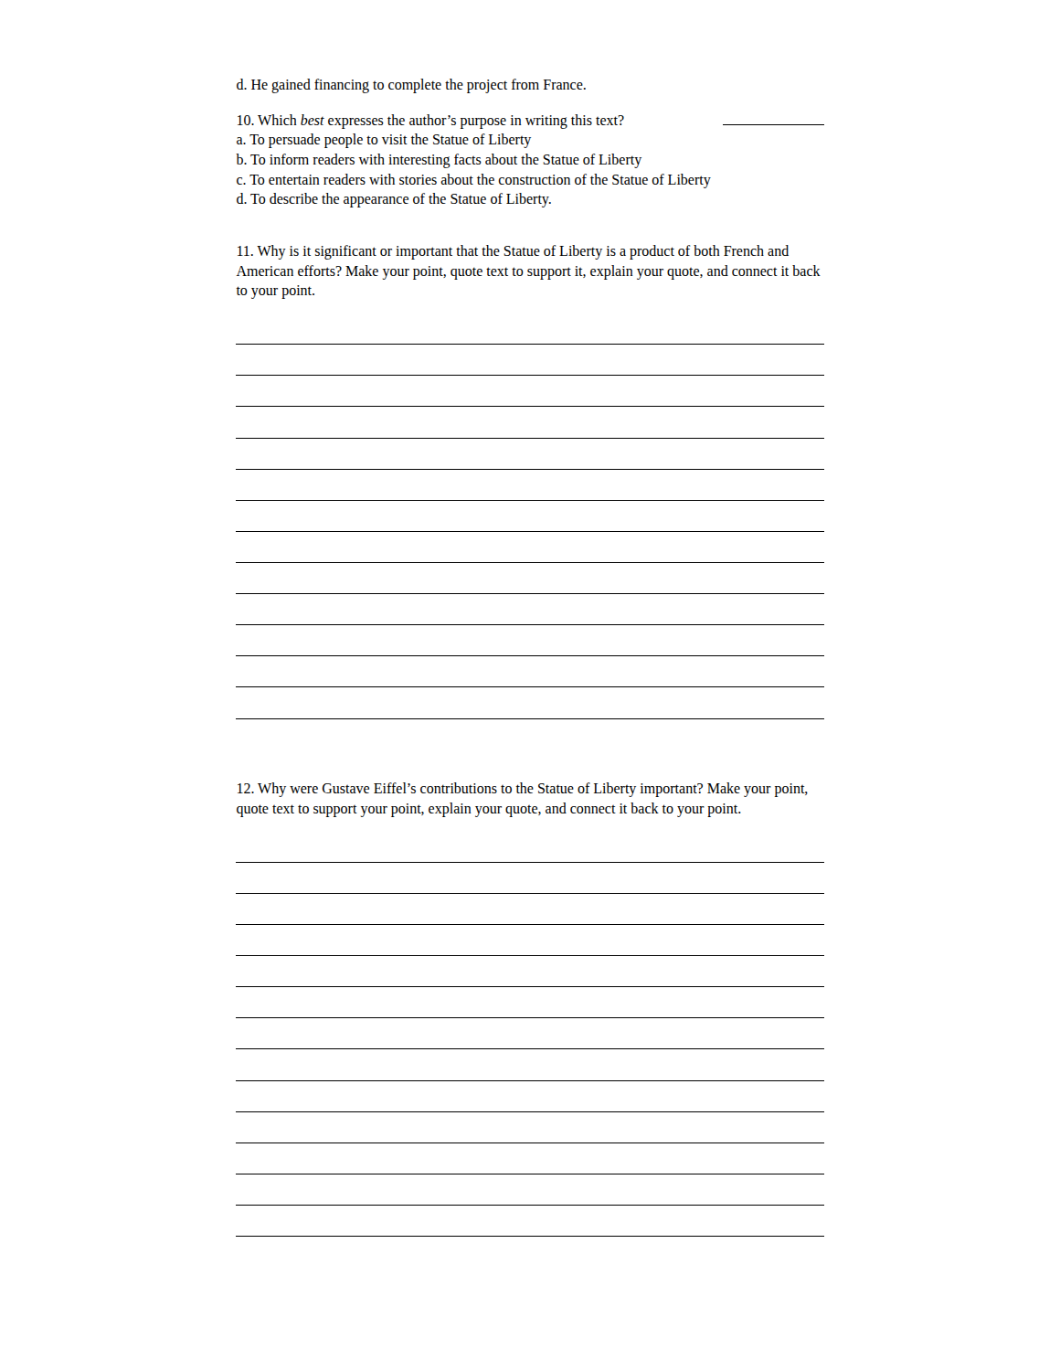d. He gained financing to complete the project from France.
10. Which best expresses the author’s purpose in writing this text?
a. To persuade people to visit the Statue of Liberty
b. To inform readers with interesting facts about the Statue of Liberty
c. To entertain readers with stories about the construction of the Statue of Liberty
d. To describe the appearance of the Statue of Liberty.
11. Why is it significant or important that the Statue of Liberty is a product of both French and American efforts? Make your point, quote text to support it, explain your quote, and connect it back to your point.
12. Why were Gustave Eiffel’s contributions to the Statue of Liberty important? Make your point, quote text to support your point, explain your quote, and connect it back to your point.